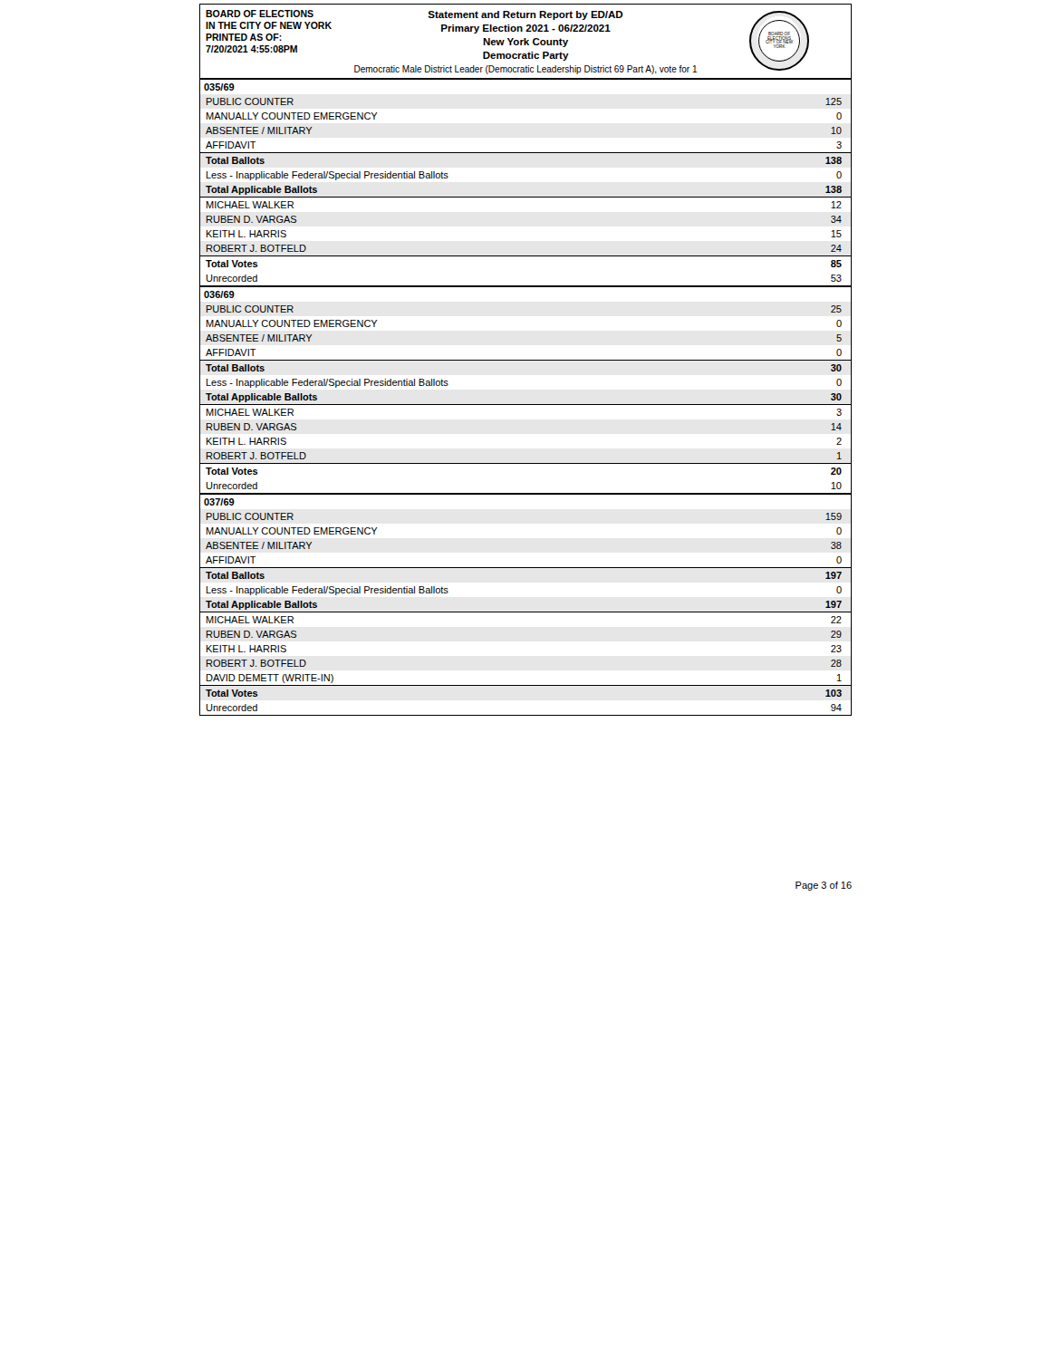BOARD OF ELECTIONS
IN THE CITY OF NEW YORK
PRINTED AS OF:
7/20/2021 4:55:08PM
Statement and Return Report by ED/AD
Primary Election 2021 - 06/22/2021
New York County
Democratic Party
Democratic Male District Leader (Democratic Leadership District 69 Part A), vote for 1
BOARD OF ELECTIONS
CITY OF NEW YORK
035/69
| PUBLIC COUNTER | 125 |
| MANUALLY COUNTED EMERGENCY | 0 |
| ABSENTEE / MILITARY | 10 |
| AFFIDAVIT | 3 |
| Total Ballots | 138 |
| Less - Inapplicable Federal/Special Presidential Ballots | 0 |
| Total Applicable Ballots | 138 |
| MICHAEL WALKER | 12 |
| RUBEN D. VARGAS | 34 |
| KEITH L. HARRIS | 15 |
| ROBERT J. BOTFELD | 24 |
| Total Votes | 85 |
| Unrecorded | 53 |
036/69
| PUBLIC COUNTER | 25 |
| MANUALLY COUNTED EMERGENCY | 0 |
| ABSENTEE / MILITARY | 5 |
| AFFIDAVIT | 0 |
| Total Ballots | 30 |
| Less - Inapplicable Federal/Special Presidential Ballots | 0 |
| Total Applicable Ballots | 30 |
| MICHAEL WALKER | 3 |
| RUBEN D. VARGAS | 14 |
| KEITH L. HARRIS | 2 |
| ROBERT J. BOTFELD | 1 |
| Total Votes | 20 |
| Unrecorded | 10 |
037/69
| PUBLIC COUNTER | 159 |
| MANUALLY COUNTED EMERGENCY | 0 |
| ABSENTEE / MILITARY | 38 |
| AFFIDAVIT | 0 |
| Total Ballots | 197 |
| Less - Inapplicable Federal/Special Presidential Ballots | 0 |
| Total Applicable Ballots | 197 |
| MICHAEL WALKER | 22 |
| RUBEN D. VARGAS | 29 |
| KEITH L. HARRIS | 23 |
| ROBERT J. BOTFELD | 28 |
| DAVID DEMETT (WRITE-IN) | 1 |
| Total Votes | 103 |
| Unrecorded | 94 |
Page 3 of 16